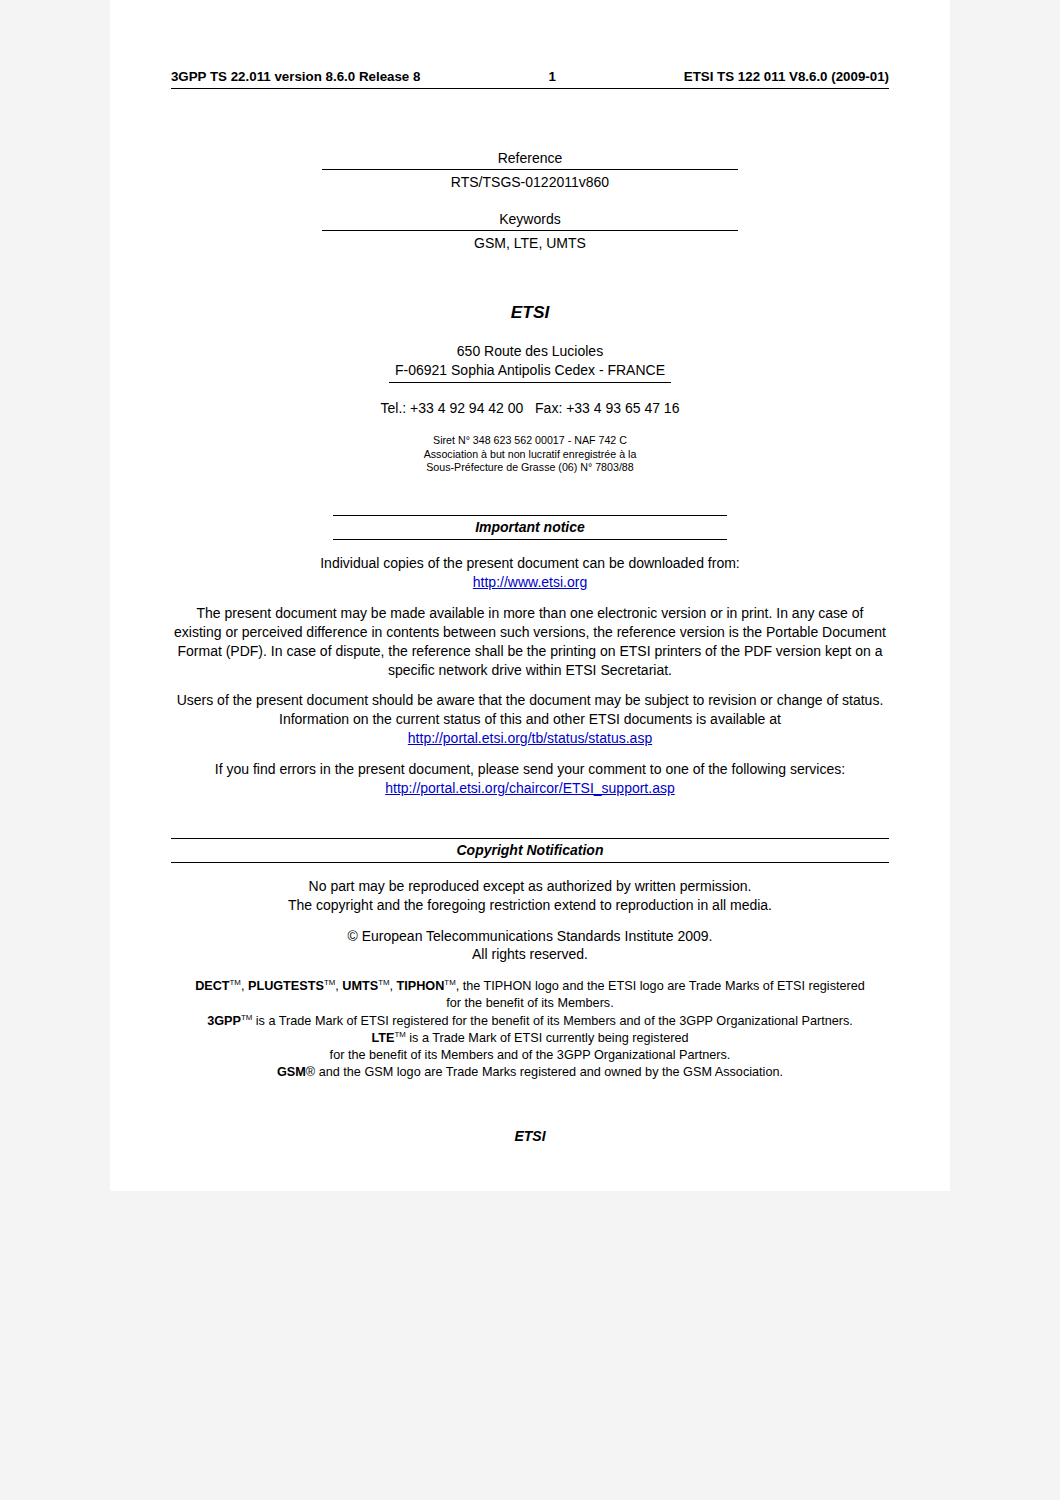3GPP TS 22.011 version 8.6.0 Release 8 1 ETSI TS 122 011 V8.6.0 (2009-01)
Reference
RTS/TSGS-0122011v860
Keywords
GSM, LTE, UMTS
ETSI
650 Route des Lucioles
F-06921 Sophia Antipolis Cedex - FRANCE
Tel.: +33 4 92 94 42 00 Fax: +33 4 93 65 47 16
Siret N° 348 623 562 00017 - NAF 742 C
Association à but non lucratif enregistrée à la
Sous-Préfecture de Grasse (06) N° 7803/88
Important notice
Individual copies of the present document can be downloaded from:
http://www.etsi.org
The present document may be made available in more than one electronic version or in print. In any case of existing or perceived difference in contents between such versions, the reference version is the Portable Document Format (PDF). In case of dispute, the reference shall be the printing on ETSI printers of the PDF version kept on a specific network drive within ETSI Secretariat.
Users of the present document should be aware that the document may be subject to revision or change of status. Information on the current status of this and other ETSI documents is available at
http://portal.etsi.org/tb/status/status.asp
If you find errors in the present document, please send your comment to one of the following services:
http://portal.etsi.org/chaircor/ETSI_support.asp
Copyright Notification
No part may be reproduced except as authorized by written permission.
The copyright and the foregoing restriction extend to reproduction in all media.
© European Telecommunications Standards Institute 2009.
All rights reserved.
DECTTM, PLUGTESTSTM, UMTSTM, TIPHONTM, the TIPHON logo and the ETSI logo are Trade Marks of ETSI registered
for the benefit of its Members.
3GPPTM is a Trade Mark of ETSI registered for the benefit of its Members and of the 3GPP Organizational Partners.
LTETM is a Trade Mark of ETSI currently being registered
for the benefit of its Members and of the 3GPP Organizational Partners.
GSM® and the GSM logo are Trade Marks registered and owned by the GSM Association.
ETSI